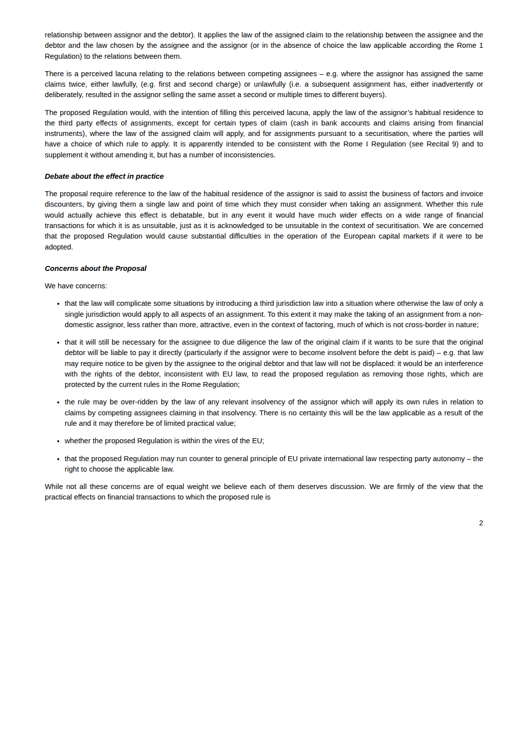relationship between assignor and the debtor). It applies the law of the assigned claim to the relationship between the assignee and the debtor and the law chosen by the assignee and the assignor (or in the absence of choice the law applicable according the Rome 1 Regulation) to the relations between them.
There is a perceived lacuna relating to the relations between competing assignees – e.g. where the assignor has assigned the same claims twice, either lawfully, (e.g. first and second charge) or unlawfully (i.e. a subsequent assignment has, either inadvertently or deliberately, resulted in the assignor selling the same asset a second or multiple times to different buyers).
The proposed Regulation would, with the intention of filling this perceived lacuna, apply the law of the assignor’s habitual residence to the third party effects of assignments, except for certain types of claim (cash in bank accounts and claims arising from financial instruments), where the law of the assigned claim will apply, and for assignments pursuant to a securitisation, where the parties will have a choice of which rule to apply. It is apparently intended to be consistent with the Rome I Regulation (see Recital 9) and to supplement it without amending it, but has a number of inconsistencies.
Debate about the effect in practice
The proposal require reference to the law of the habitual residence of the assignor is said to assist the business of factors and invoice discounters, by giving them a single law and point of time which they must consider when taking an assignment. Whether this rule would actually achieve this effect is debatable, but in any event it would have much wider effects on a wide range of financial transactions for which it is as unsuitable, just as it is acknowledged to be unsuitable in the context of securitisation. We are concerned that the proposed Regulation would cause substantial difficulties in the operation of the European capital markets if it were to be adopted.
Concerns about the Proposal
We have concerns:
that the law will complicate some situations by introducing a third jurisdiction law into a situation where otherwise the law of only a single jurisdiction would apply to all aspects of an assignment. To this extent it may make the taking of an assignment from a non-domestic assignor, less rather than more, attractive, even in the context of factoring, much of which is not cross-border in nature;
that it will still be necessary for the assignee to due diligence the law of the original claim if it wants to be sure that the original debtor will be liable to pay it directly (particularly if the assignor were to become insolvent before the debt is paid) – e.g. that law may require notice to be given by the assignee to the original debtor and that law will not be displaced: it would be an interference with the rights of the debtor, inconsistent with EU law, to read the proposed regulation as removing those rights, which are protected by the current rules in the Rome Regulation;
the rule may be over-ridden by the law of any relevant insolvency of the assignor which will apply its own rules in relation to claims by competing assignees claiming in that insolvency. There is no certainty this will be the law applicable as a result of the rule and it may therefore be of limited practical value;
whether the proposed Regulation is within the vires of the EU;
that the proposed Regulation may run counter to general principle of EU private international law respecting party autonomy – the right to choose the applicable law.
While not all these concerns are of equal weight we believe each of them deserves discussion. We are firmly of the view that the practical effects on financial transactions to which the proposed rule is
2